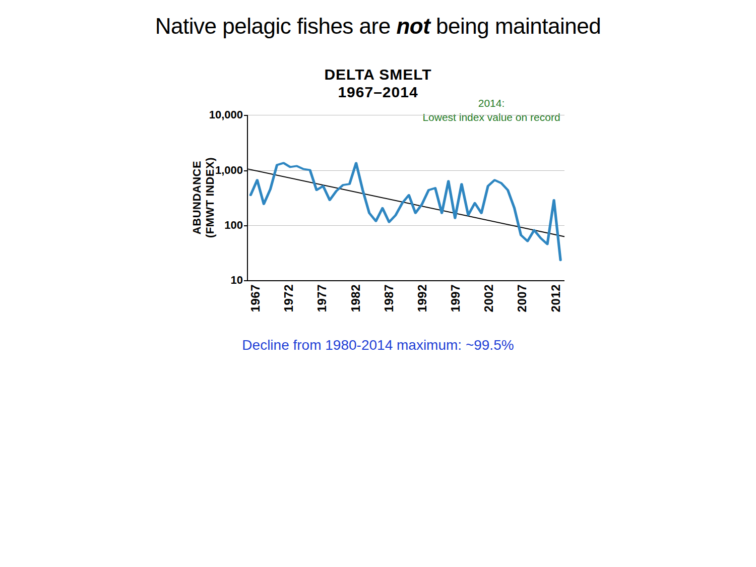Native pelagic fishes are not being maintained
Delta Smelt
1967–2014
2014:
Lowest index value on record
Abundance
(FMWT Index)
10,000
1,000
100
10
1967
1972
1977
1982
1987
1992
1997
2002
2007
2012
Decline from 1980-2014 maximum: ~99.5%